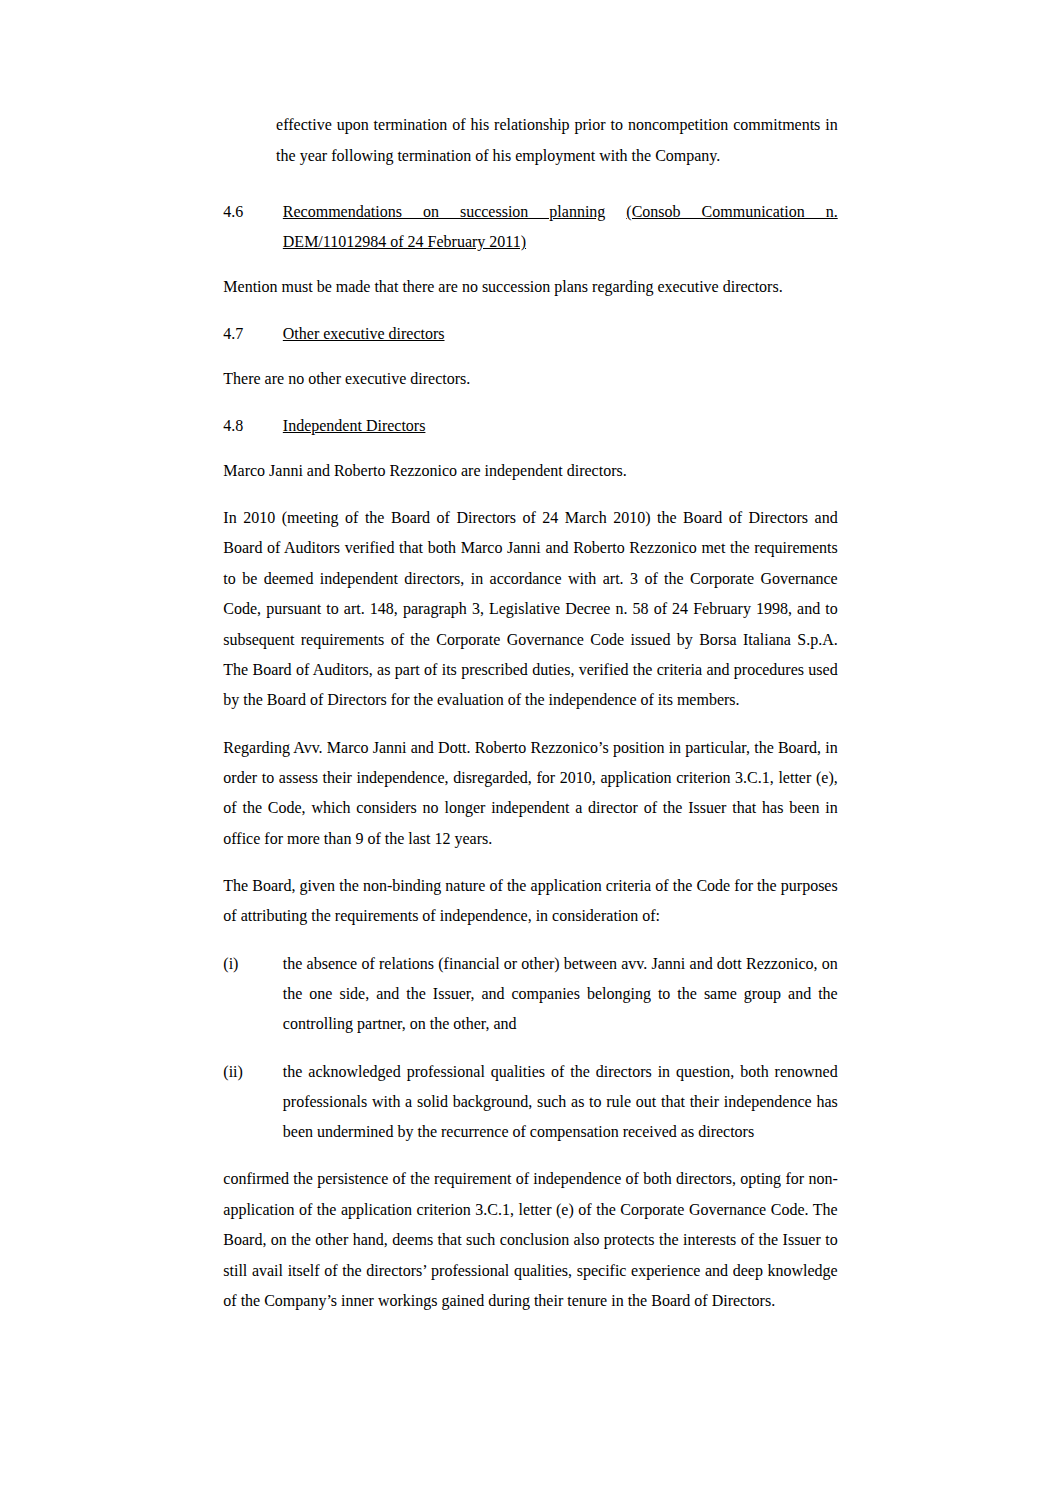effective upon termination of his relationship prior to noncompetition commitments in the year following termination of his employment with the Company.
4.6
Recommendations on succession planning (Consob Communication n. DEM/11012984 of 24 February 2011)
Mention must be made that there are no succession plans regarding executive directors.
4.7
Other executive directors
There are no other executive directors.
4.8
Independent Directors
Marco Janni and Roberto Rezzonico are independent directors.
In 2010 (meeting of the Board of Directors of 24 March 2010) the Board of Directors and Board of Auditors verified that both Marco Janni and Roberto Rezzonico met the requirements to be deemed independent directors, in accordance with art. 3 of the Corporate Governance Code, pursuant to art. 148, paragraph 3, Legislative Decree n. 58 of 24 February 1998, and to subsequent requirements of the Corporate Governance Code issued by Borsa Italiana S.p.A. The Board of Auditors, as part of its prescribed duties, verified the criteria and procedures used by the Board of Directors for the evaluation of the independence of its members.
Regarding Avv. Marco Janni and Dott. Roberto Rezzonico’s position in particular, the Board, in order to assess their independence, disregarded, for 2010, application criterion 3.C.1, letter (e), of the Code, which considers no longer independent a director of the Issuer that has been in office for more than 9 of the last 12 years.
The Board, given the non-binding nature of the application criteria of the Code for the purposes of attributing the requirements of independence, in consideration of:
(i)
the absence of relations (financial or other) between avv. Janni and dott Rezzonico, on the one side, and the Issuer, and companies belonging to the same group and the controlling partner, on the other, and
(ii)
the acknowledged professional qualities of the directors in question, both renowned professionals with a solid background, such as to rule out that their independence has been undermined by the recurrence of compensation received as directors
confirmed the persistence of the requirement of independence of both directors, opting for non-application of the application criterion 3.C.1, letter (e) of the Corporate Governance Code. The Board, on the other hand, deems that such conclusion also protects the interests of the Issuer to still avail itself of the directors’ professional qualities, specific experience and deep knowledge of the Company’s inner workings gained during their tenure in the Board of Directors.